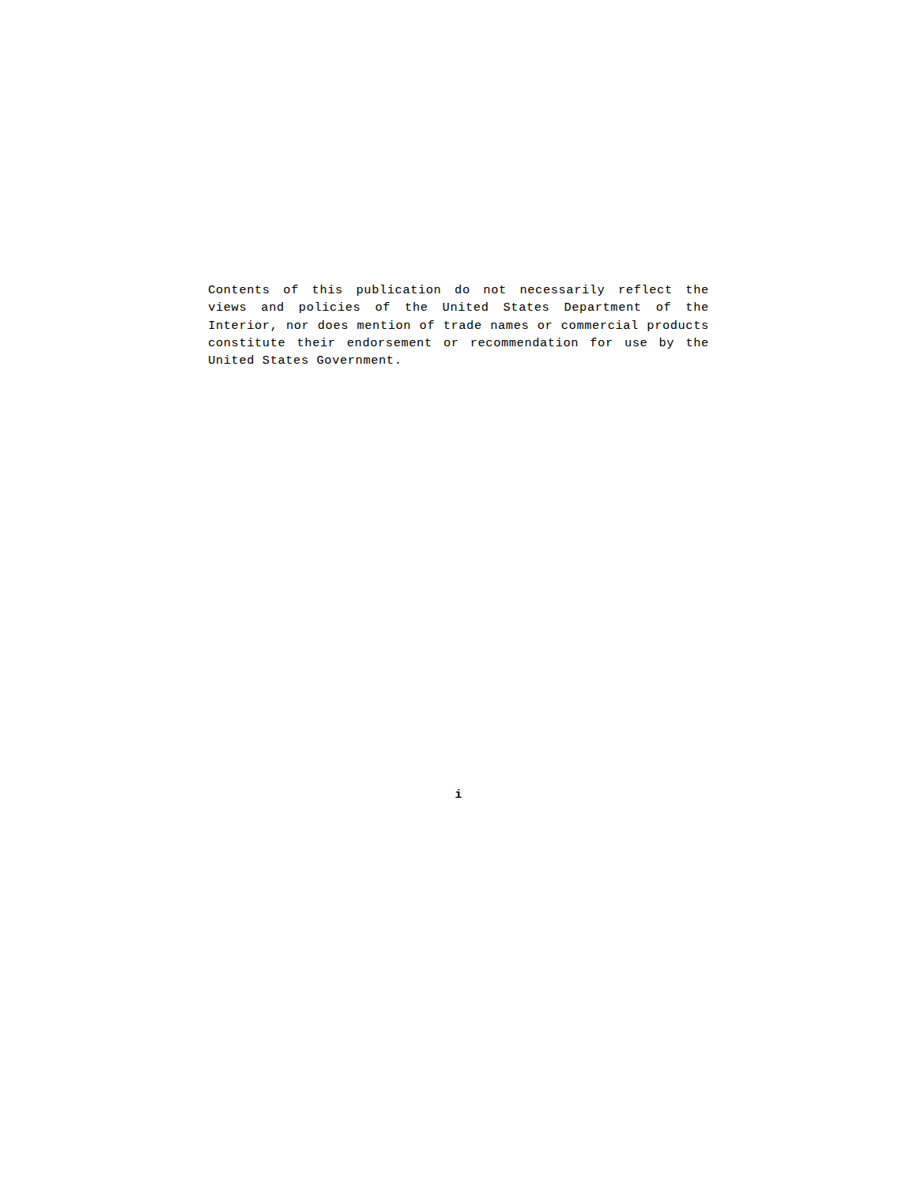Contents of this publication do not necessarily reflect the views and policies of the United States Department of the Interior, nor does mention of trade names or commercial products constitute their endorsement or recommendation for use by the United States Government.
i